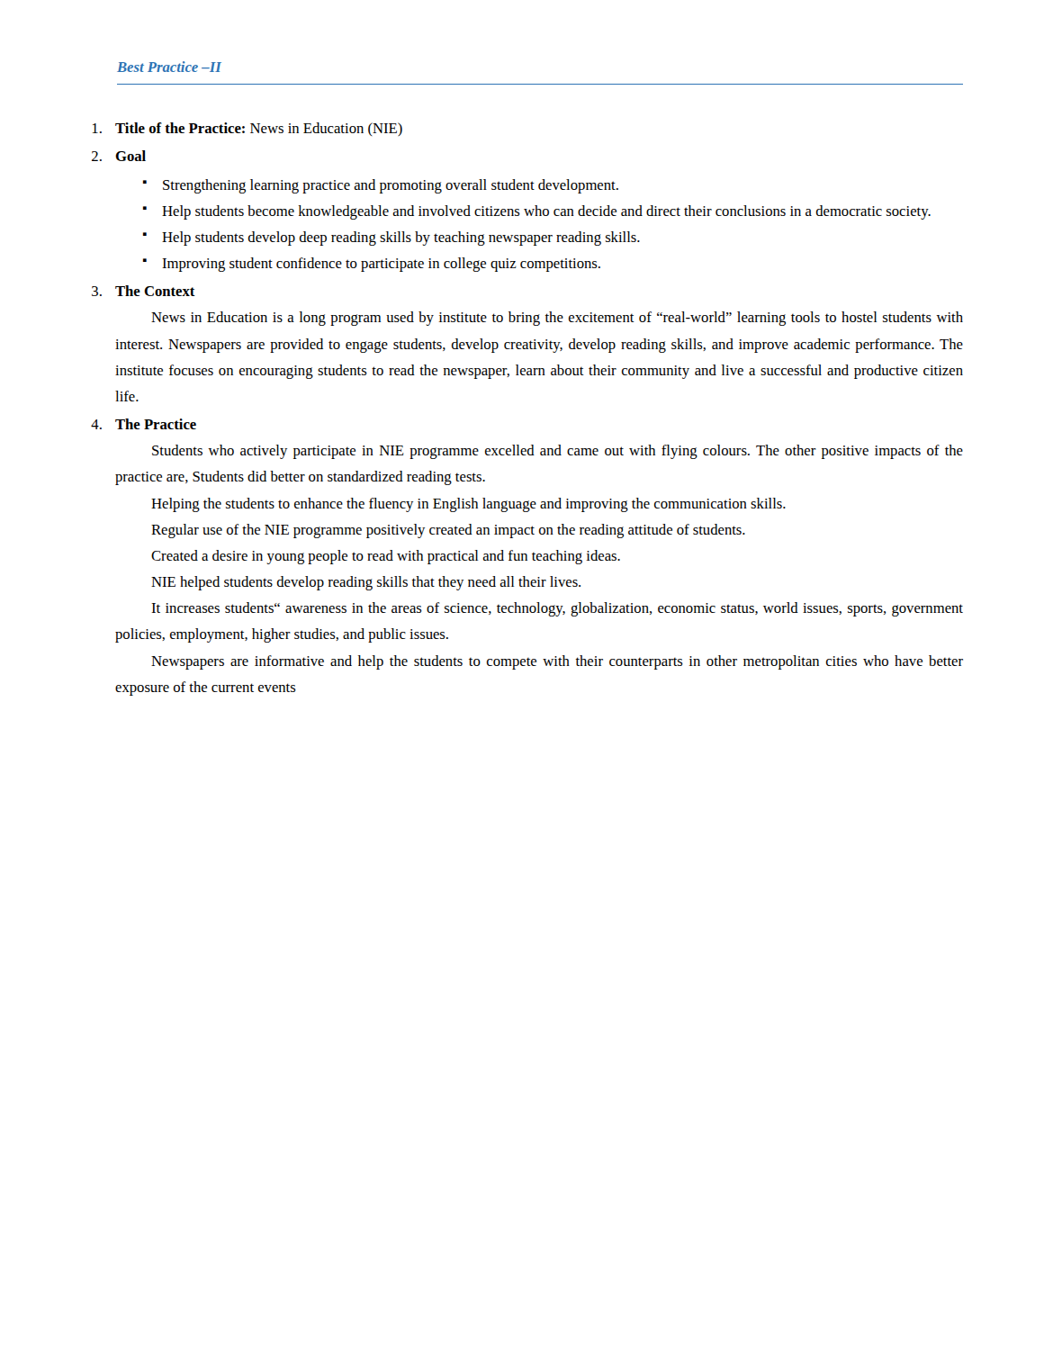Best Practice –II
Title of the Practice: News in Education (NIE)
Goal
Strengthening learning practice and promoting overall student development.
Help students become knowledgeable and involved citizens who can decide and direct their conclusions in a democratic society.
Help students develop deep reading skills by teaching newspaper reading skills.
Improving student confidence to participate in college quiz competitions.
The Context
News in Education is a long program used by institute to bring the excitement of “real-world” learning tools to hostel students with interest. Newspapers are provided to engage students, develop creativity, develop reading skills, and improve academic performance. The institute focuses on encouraging students to read the newspaper, learn about their community and live a successful and productive citizen life.
The Practice
Students who actively participate in NIE programme excelled and came out with flying colours. The other positive impacts of the practice are, Students did better on standardized reading tests.
Helping the students to enhance the fluency in English language and improving the communication skills.
Regular use of the NIE programme positively created an impact on the reading attitude of students.
Created a desire in young people to read with practical and fun teaching ideas.
NIE helped students develop reading skills that they need all their lives.
It increases students“ awareness in the areas of science, technology, globalization, economic status, world issues, sports, government policies, employment, higher studies, and public issues.
Newspapers are informative and help the students to compete with their counterparts in other metropolitan cities who have better exposure of the current events